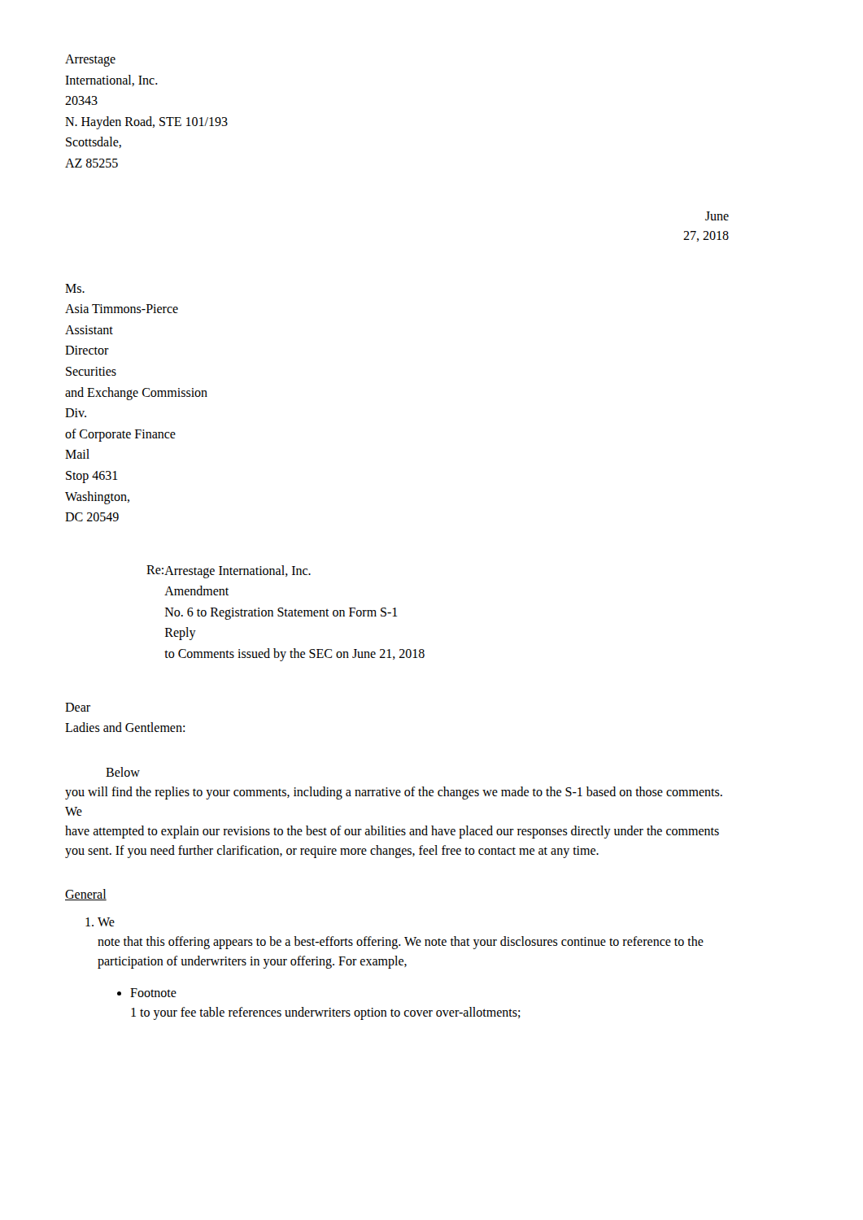Arrestage
International, Inc.
20343
N. Hayden Road, STE 101/193
Scottsdale,
AZ 85255
June
27, 2018
Ms.
Asia Timmons-Pierce
Assistant
Director
Securities
and Exchange Commission
Div.
of Corporate Finance
Mail
Stop 4631
Washington,
DC 20549
| Re: | Arrestage International, Inc. Amendment No. 6 to Registration Statement on Form S-1 Reply to Comments issued by the SEC on June 21, 2018 |
Dear
Ladies and Gentlemen:
Below
you will find the replies to your comments, including a narrative of the changes we made to the S-1 based on those comments. We
have attempted to explain our revisions to the best of our abilities and have placed our responses directly under the comments
you sent. If you need further clarification, or require more changes, feel free to contact me at any time.
General
We
note that this offering appears to be a best-efforts offering. We note that your disclosures continue to reference to the participation of underwriters in your offering. For example,
Footnote
1 to your fee table references underwriters option to cover over-allotments;